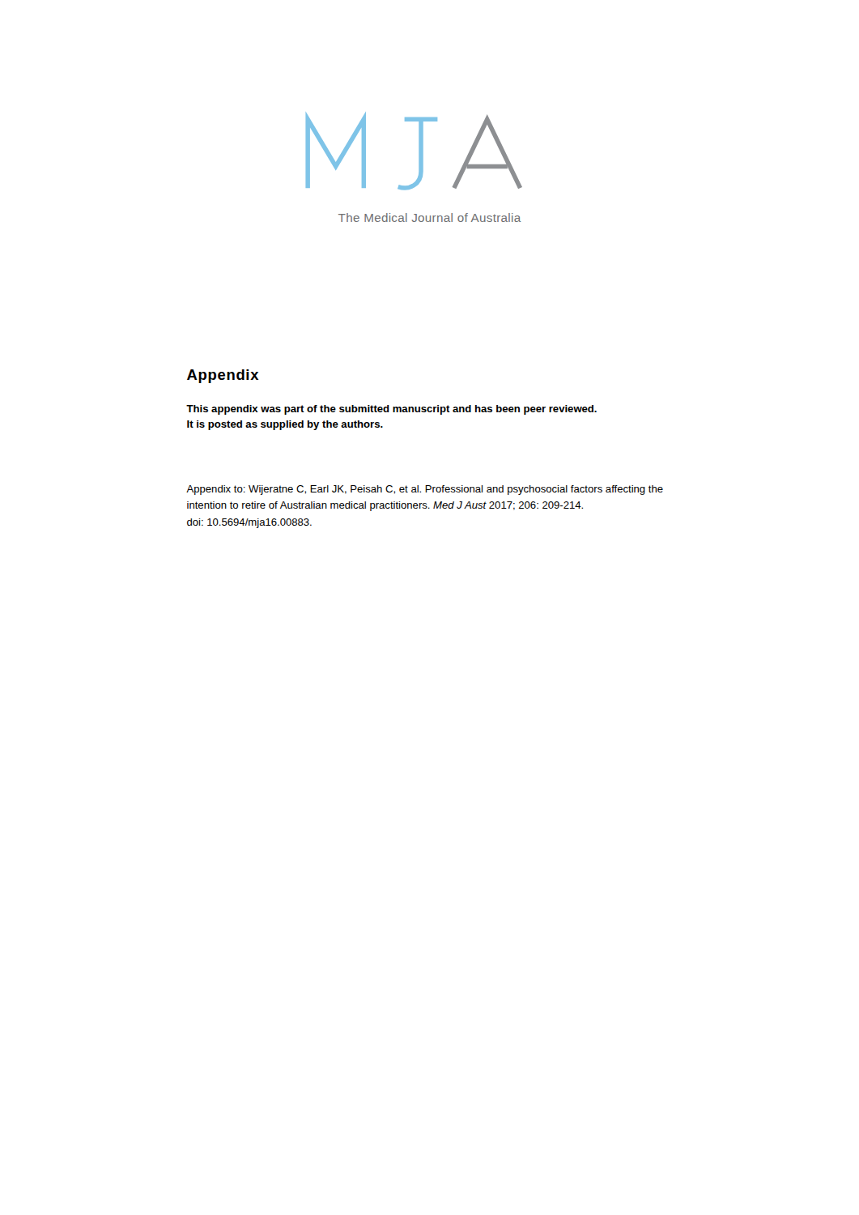The Medical Journal of Australia
Appendix
This appendix was part of the submitted manuscript and has been peer reviewed.
It is posted as supplied by the authors.
Appendix to: Wijeratne C, Earl JK, Peisah C, et al. Professional and psychosocial factors affecting the intention to retire of Australian medical practitioners. Med J Aust 2017; 206: 209-214.
doi: 10.5694/mja16.00883.